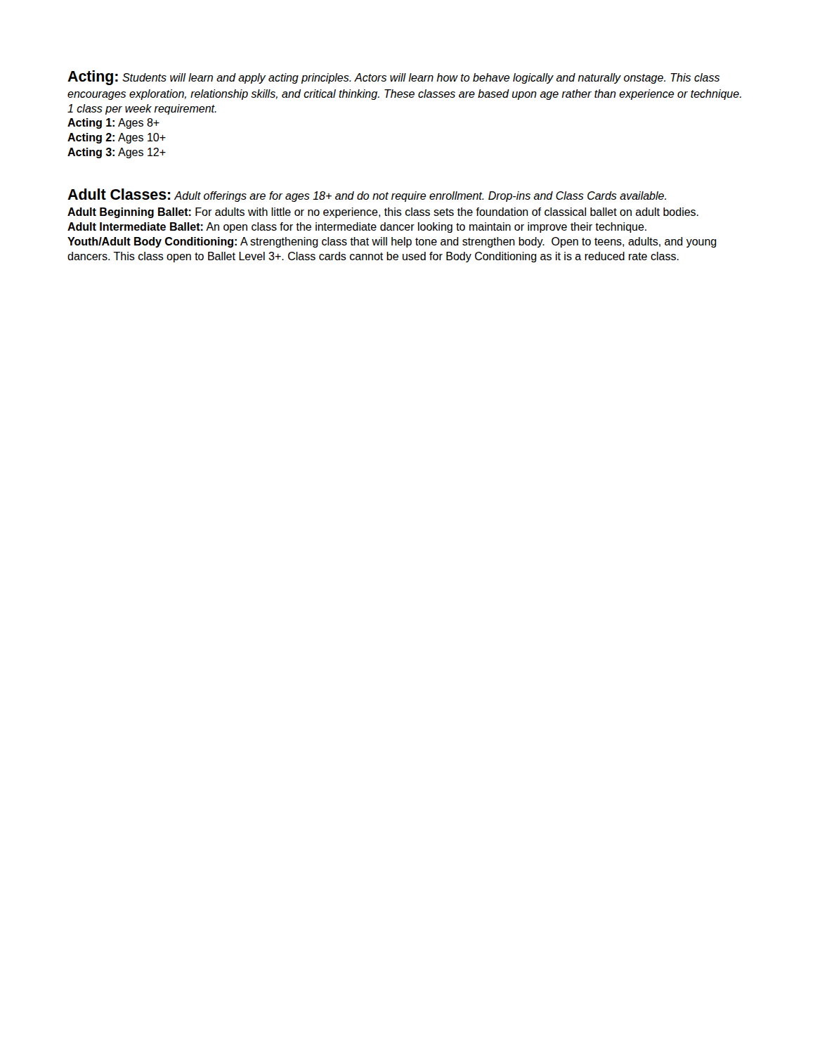Acting:
Students will learn and apply acting principles. Actors will learn how to behave logically and naturally onstage. This class encourages exploration, relationship skills, and critical thinking. These classes are based upon age rather than experience or technique. 1 class per week requirement.
Acting 1: Ages 8+
Acting 2: Ages 10+
Acting 3: Ages 12+
Adult Classes:
Adult offerings are for ages 18+ and do not require enrollment. Drop-ins and Class Cards available.
Adult Beginning Ballet: For adults with little or no experience, this class sets the foundation of classical ballet on adult bodies.
Adult Intermediate Ballet: An open class for the intermediate dancer looking to maintain or improve their technique.
Youth/Adult Body Conditioning: A strengthening class that will help tone and strengthen body. Open to teens, adults, and young dancers. This class open to Ballet Level 3+. Class cards cannot be used for Body Conditioning as it is a reduced rate class.